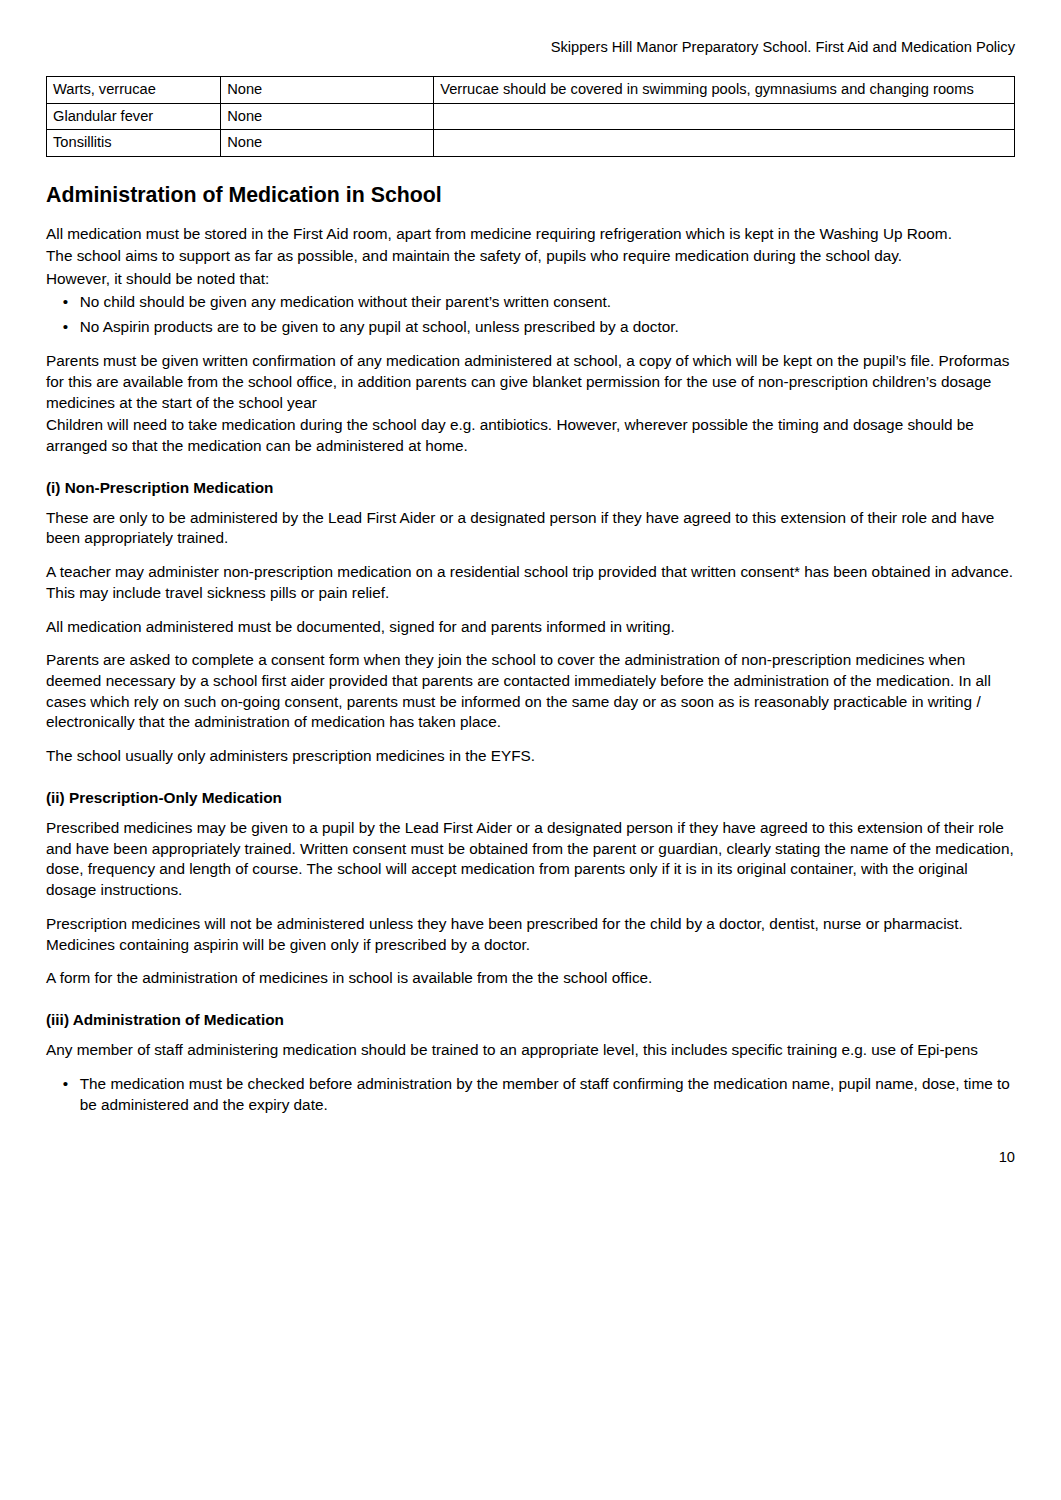Skippers Hill Manor Preparatory School. First Aid and Medication Policy
| Warts, verrucae | None | Verrucae should be covered in swimming pools, gymnasiums and changing rooms |
| Glandular fever | None | |
| Tonsillitis | None | |
Administration of Medication in School
All medication must be stored in the First Aid room, apart from medicine requiring refrigeration which is kept in the Washing Up Room.
The school aims to support as far as possible, and maintain the safety of, pupils who require medication during the school day.
However, it should be noted that:
No child should be given any medication without their parent’s written consent.
No Aspirin products are to be given to any pupil at school, unless prescribed by a doctor.
Parents must be given written confirmation of any medication administered at school, a copy of which will be kept on the pupil’s file. Proformas for this are available from the school office, in addition parents can give blanket permission for the use of non-prescription children’s dosage medicines at the start of the school year
Children will need to take medication during the school day e.g. antibiotics. However, wherever possible the timing and dosage should be arranged so that the medication can be administered at home.
(i) Non-Prescription Medication
These are only to be administered by the Lead First Aider or a designated person if they have agreed to this extension of their role and have been appropriately trained.
A teacher may administer non-prescription medication on a residential school trip provided that written consent* has been obtained in advance. This may include travel sickness pills or pain relief.
All medication administered must be documented, signed for and parents informed in writing.
Parents are asked to complete a consent form when they join the school to cover the administration of non-prescription medicines when deemed necessary by a school first aider provided that parents are contacted immediately before the administration of the medication. In all cases which rely on such on-going consent, parents must be informed on the same day or as soon as is reasonably practicable in writing / electronically that the administration of medication has taken place.
The school usually only administers prescription medicines in the EYFS.
(ii) Prescription-Only Medication
Prescribed medicines may be given to a pupil by the Lead First Aider or a designated person if they have agreed to this extension of their role and have been appropriately trained. Written consent must be obtained from the parent or guardian, clearly stating the name of the medication, dose, frequency and length of course. The school will accept medication from parents only if it is in its original container, with the original dosage instructions.
Prescription medicines will not be administered unless they have been prescribed for the child by a doctor, dentist, nurse or pharmacist. Medicines containing aspirin will be given only if prescribed by a doctor.
A form for the administration of medicines in school is available from the the school office.
(iii) Administration of Medication
Any member of staff administering medication should be trained to an appropriate level, this includes specific training e.g. use of Epi-pens
The medication must be checked before administration by the member of staff confirming the medication name, pupil name, dose, time to be administered and the expiry date.
10